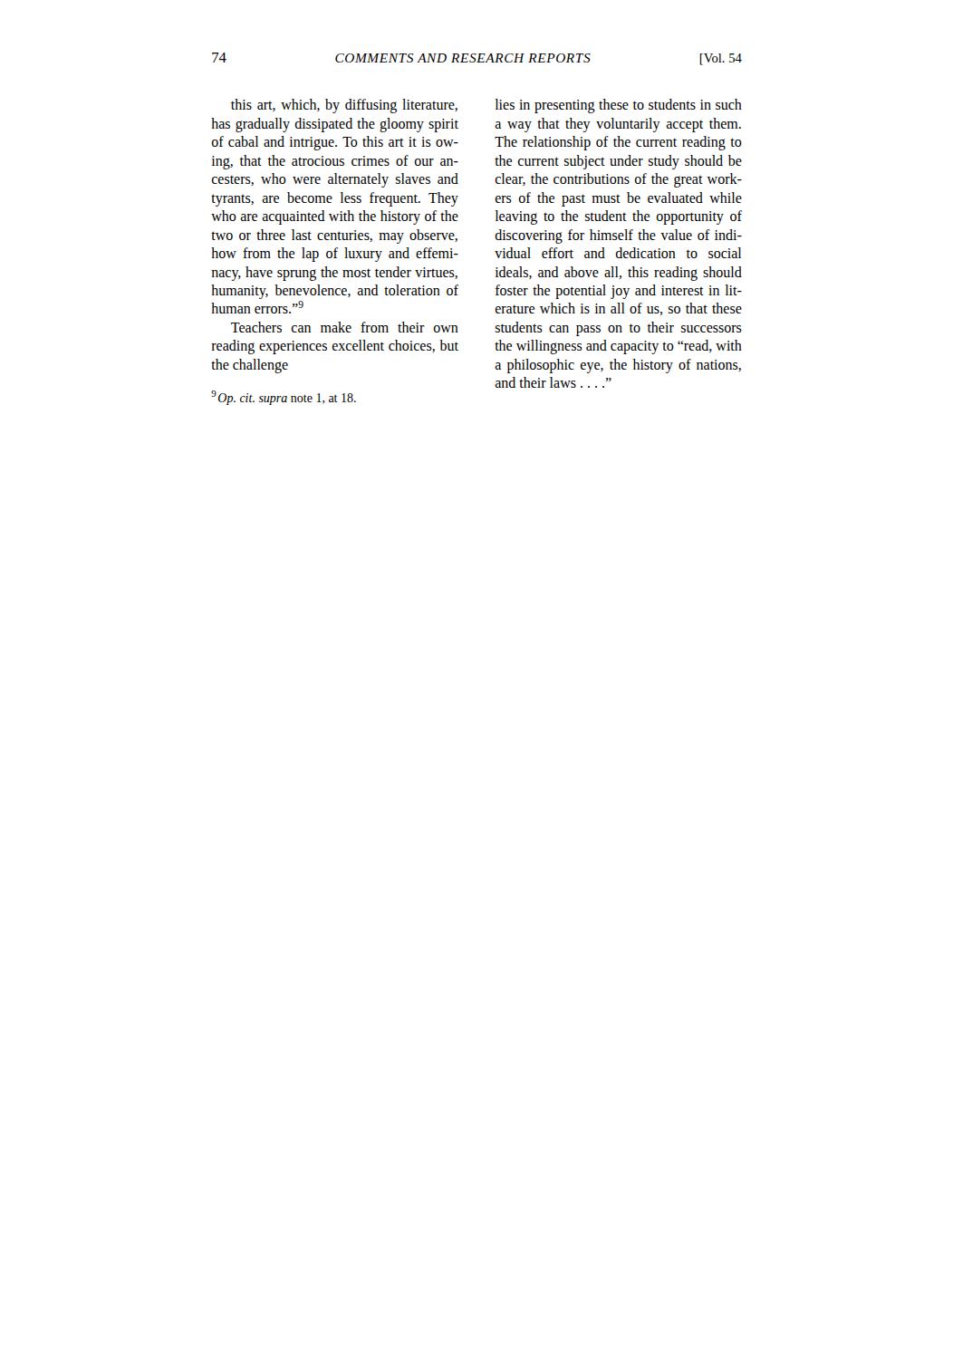74 COMMENTS AND RESEARCH REPORTS [Vol. 54
this art, which, by diffusing literature, has gradually dissipated the gloomy spirit of cabal and intrigue. To this art it is owing, that the atrocious crimes of our ancesters, who were alternately slaves and tyrants, are become less frequent. They who are acquainted with the history of the two or three last centuries, may observe, how from the lap of luxury and effeminacy, have sprung the most tender virtues, humanity, benevolence, and toleration of human errors.”9
Teachers can make from their own reading experiences excellent choices, but the challenge
9 Op. cit. supra note 1, at 18.
lies in presenting these to students in such a way that they voluntarily accept them. The relationship of the current reading to the current subject under study should be clear, the contributions of the great workers of the past must be evaluated while leaving to the student the opportunity of discovering for himself the value of individual effort and dedication to social ideals, and above all, this reading should foster the potential joy and interest in literature which is in all of us, so that these students can pass on to their successors the willingness and capacity to “read, with a philosophic eye, the history of nations, and their laws . . . .”